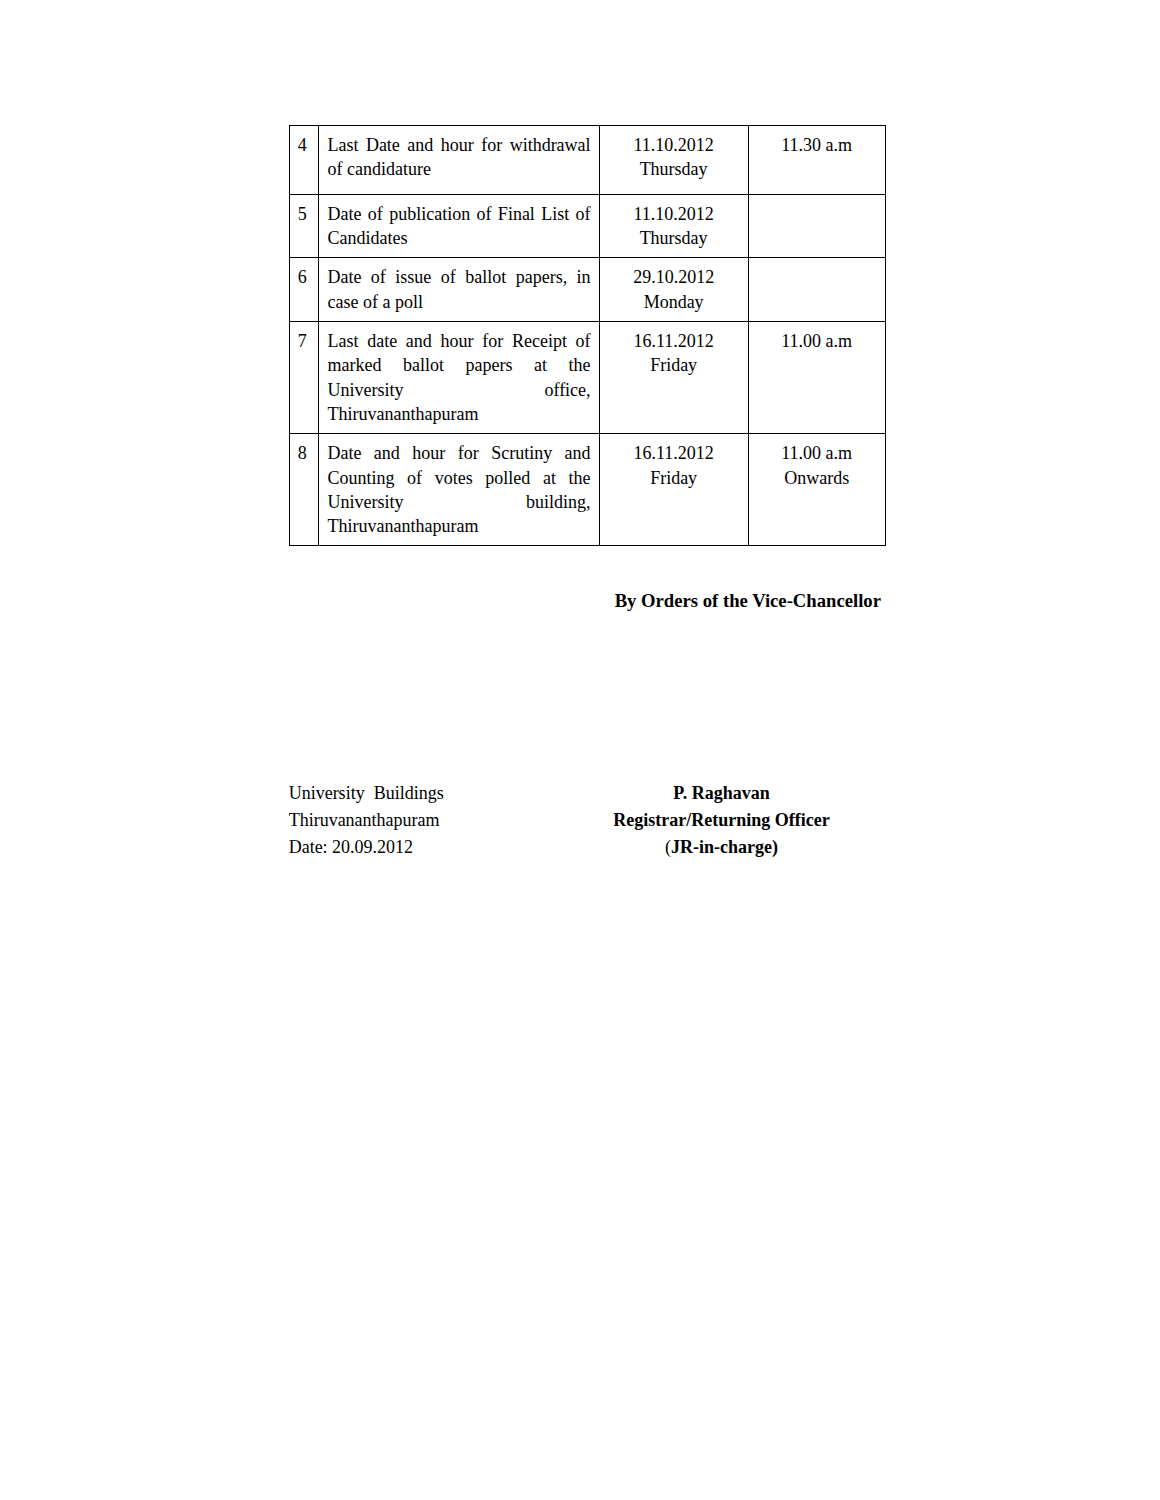| 4 | Last Date and hour for withdrawal of candidature | 11.10.2012 Thursday | 11.30 a.m |
| 5 | Date of publication of Final List of Candidates | 11.10.2012 Thursday | |
| 6 | Date of issue of ballot papers, in case of a poll | 29.10.2012 Monday | |
| 7 | Last date and hour for Receipt of marked ballot papers at the University office, Thiruvananthapuram | 16.11.2012 Friday | 11.00 a.m |
| 8 | Date and hour for Scrutiny and Counting of votes polled at the University building, Thiruvananthapuram | 16.11.2012 Friday | 11.00 a.m Onwards |
By Orders of the Vice-Chancellor
University Buildings
Thiruvananthapuram
Date: 20.09.2012
P. Raghavan
Registrar/Returning Officer
(JR-in-charge)